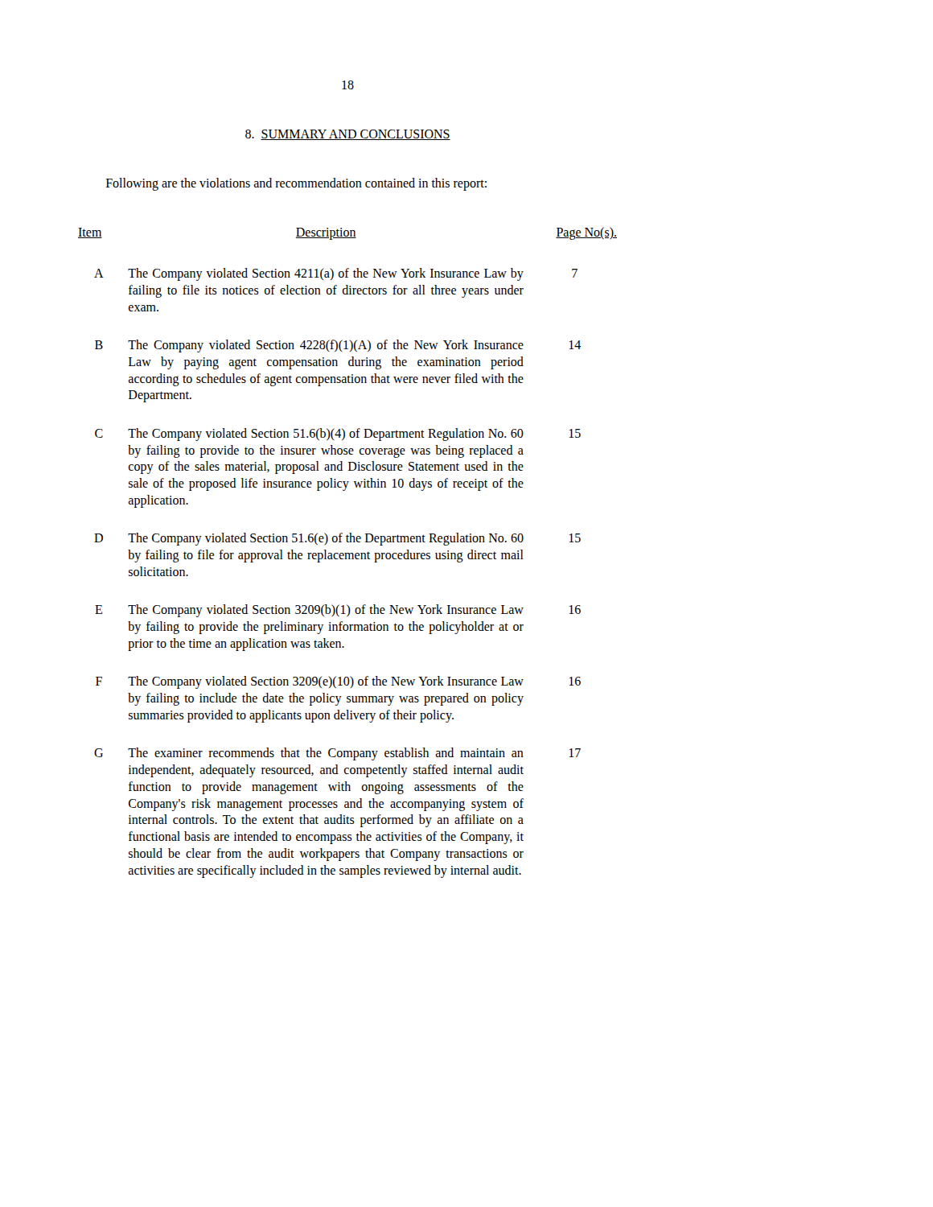18
8. SUMMARY AND CONCLUSIONS
Following are the violations and recommendation contained in this report:
| Item | Description | Page No(s). |
| --- | --- | --- |
| A | The Company violated Section 4211(a) of the New York Insurance Law by failing to file its notices of election of directors for all three years under exam. | 7 |
| B | The Company violated Section 4228(f)(1)(A) of the New York Insurance Law by paying agent compensation during the examination period according to schedules of agent compensation that were never filed with the Department. | 14 |
| C | The Company violated Section 51.6(b)(4) of Department Regulation No. 60 by failing to provide to the insurer whose coverage was being replaced a copy of the sales material, proposal and Disclosure Statement used in the sale of the proposed life insurance policy within 10 days of receipt of the application. | 15 |
| D | The Company violated Section 51.6(e) of the Department Regulation No. 60 by failing to file for approval the replacement procedures using direct mail solicitation. | 15 |
| E | The Company violated Section 3209(b)(1) of the New York Insurance Law by failing to provide the preliminary information to the policyholder at or prior to the time an application was taken. | 16 |
| F | The Company violated Section 3209(e)(10) of the New York Insurance Law by failing to include the date the policy summary was prepared on policy summaries provided to applicants upon delivery of their policy. | 16 |
| G | The examiner recommends that the Company establish and maintain an independent, adequately resourced, and competently staffed internal audit function to provide management with ongoing assessments of the Company's risk management processes and the accompanying system of internal controls. To the extent that audits performed by an affiliate on a functional basis are intended to encompass the activities of the Company, it should be clear from the audit workpapers that Company transactions or activities are specifically included in the samples reviewed by internal audit. | 17 |